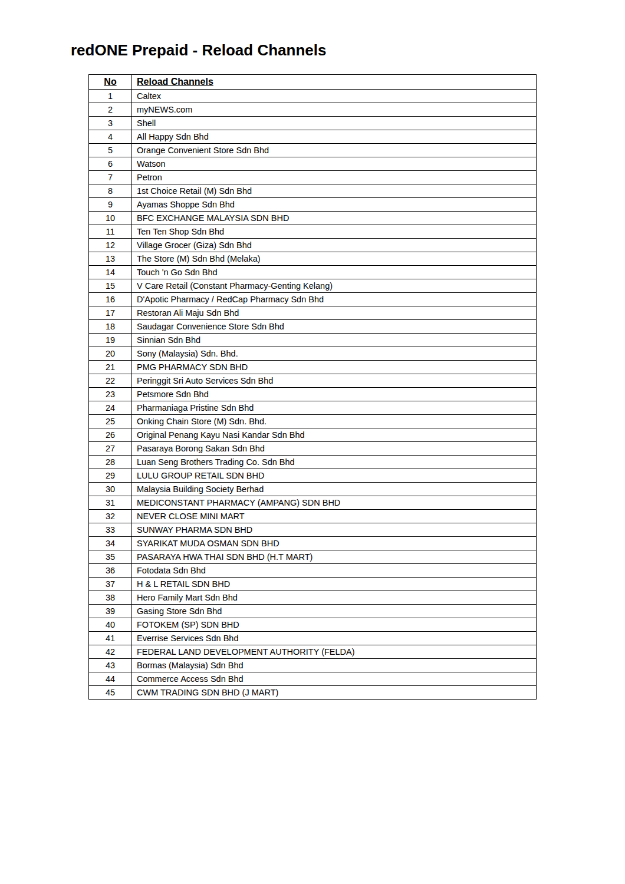redONE Prepaid - Reload Channels
| No | Reload Channels |
| --- | --- |
| 1 | Caltex |
| 2 | myNEWS.com |
| 3 | Shell |
| 4 | All Happy Sdn Bhd |
| 5 | Orange Convenient Store Sdn Bhd |
| 6 | Watson |
| 7 | Petron |
| 8 | 1st Choice Retail (M) Sdn Bhd |
| 9 | Ayamas Shoppe Sdn Bhd |
| 10 | BFC EXCHANGE MALAYSIA SDN BHD |
| 11 | Ten Ten Shop Sdn Bhd |
| 12 | Village Grocer (Giza) Sdn Bhd |
| 13 | The Store (M) Sdn Bhd (Melaka) |
| 14 | Touch 'n Go Sdn Bhd |
| 15 | V Care Retail (Constant Pharmacy-Genting Kelang) |
| 16 | D'Apotic Pharmacy / RedCap Pharmacy Sdn Bhd |
| 17 | Restoran Ali Maju Sdn Bhd |
| 18 | Saudagar Convenience Store Sdn Bhd |
| 19 | Sinnian Sdn Bhd |
| 20 | Sony (Malaysia) Sdn. Bhd. |
| 21 | PMG PHARMACY SDN BHD |
| 22 | Peringgit Sri Auto Services Sdn Bhd |
| 23 | Petsmore Sdn Bhd |
| 24 | Pharmaniaga Pristine Sdn Bhd |
| 25 | Onking Chain Store (M) Sdn. Bhd. |
| 26 | Original Penang Kayu Nasi Kandar Sdn Bhd |
| 27 | Pasaraya Borong Sakan Sdn Bhd |
| 28 | Luan Seng Brothers Trading Co. Sdn Bhd |
| 29 | LULU GROUP RETAIL SDN BHD |
| 30 | Malaysia Building Society Berhad |
| 31 | MEDICONSTANT PHARMACY (AMPANG) SDN BHD |
| 32 | NEVER CLOSE MINI MART |
| 33 | SUNWAY PHARMA SDN BHD |
| 34 | SYARIKAT MUDA OSMAN SDN BHD |
| 35 | PASARAYA HWA THAI SDN BHD (H.T MART) |
| 36 | Fotodata Sdn Bhd |
| 37 | H & L RETAIL SDN BHD |
| 38 | Hero Family Mart Sdn Bhd |
| 39 | Gasing Store Sdn Bhd |
| 40 | FOTOKEM (SP) SDN BHD |
| 41 | Everrise Services Sdn Bhd |
| 42 | FEDERAL LAND DEVELOPMENT AUTHORITY (FELDA) |
| 43 | Bormas (Malaysia) Sdn Bhd |
| 44 | Commerce Access Sdn Bhd |
| 45 | CWM TRADING SDN BHD (J MART) |